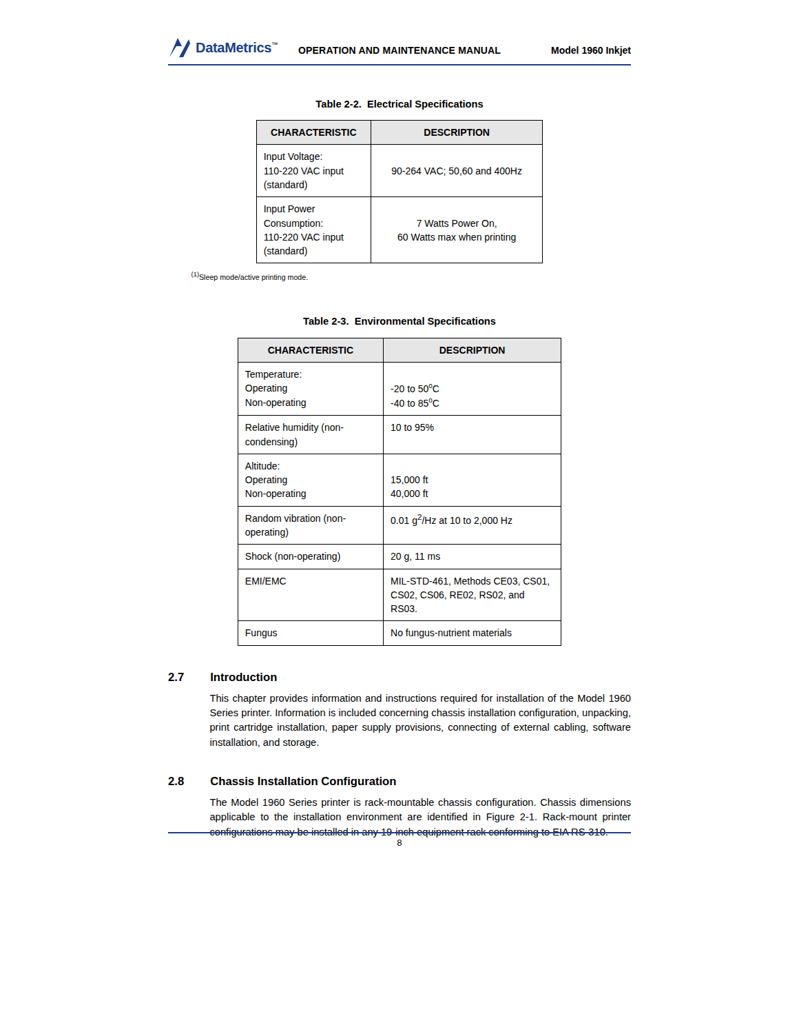Data Metrics™
OPERATION AND MAINTENANCE MANUAL
Model 1960 Inkjet
Table 2-2. Electrical Specifications
| CHARACTERISTIC | DESCRIPTION |
| --- | --- |
| Input Voltage: 110-220 VAC input (standard) | 90-264 VAC; 50,60 and 400Hz |
| Input Power Consumption: 110-220 VAC input (standard) | 7 Watts Power On, 60 Watts max when printing |
(1)Sleep mode/active printing mode.
Table 2-3. Environmental Specifications
| CHARACTERISTIC | DESCRIPTION |
| --- | --- |
| Temperature: Operating Non-operating | -20 to 50 o C -40 to 85 o C |
| Relative humidity (non-condensing) | 10 to 95% |
| Altitude: Operating Non-operating | 15,000 ft 40,000 ft |
| Random vibration (non-operating) | 0.01 g 2 /Hz at 10 to 2,000 Hz |
| Shock (non-operating) | 20 g, 11 ms |
| EMI/EMC | MIL-STD-461, Methods CE03, CS01, CS02, CS06, RE02, RS02, and RS03. |
| Fungus | No fungus-nutrient materials |
2.7 Introduction
This chapter provides information and instructions required for installation of the Model 1960 Series printer. Information is included concerning chassis installation configuration, unpacking, print cartridge installation, paper supply provisions, connecting of external cabling, software installation, and storage.
2.8 Chassis Installation Configuration
The Model 1960 Series printer is rack-mountable chassis configuration. Chassis dimensions applicable to the installation environment are identified in Figure 2-1. Rack-mount printer configurations may be installed in any 19-inch equipment rack conforming to EIA RS-310.
8